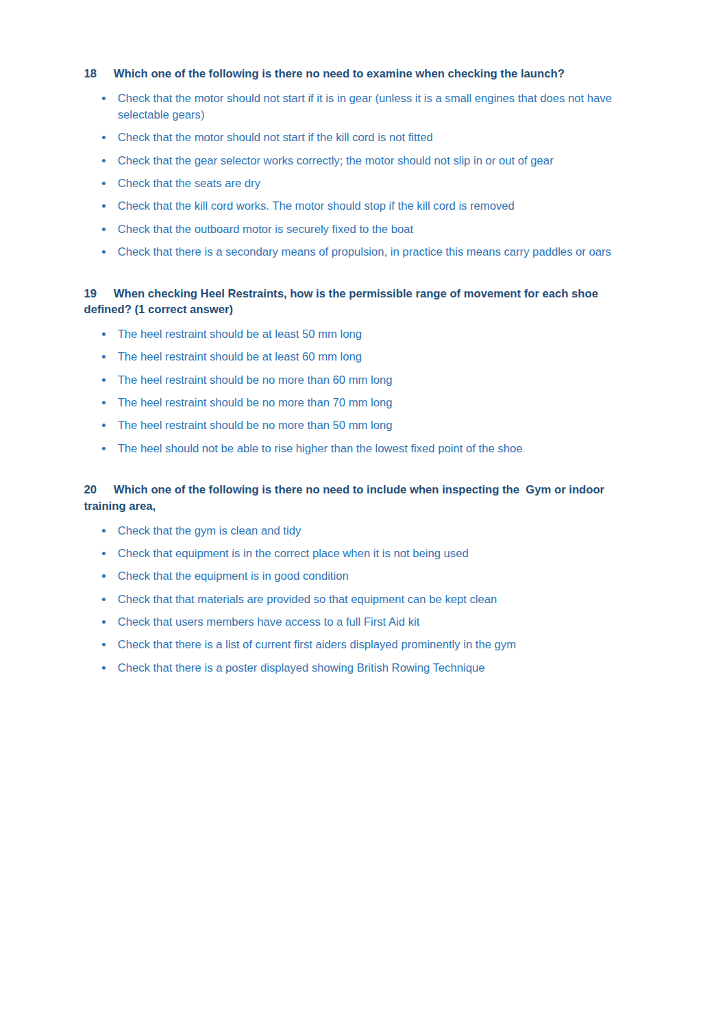18 Which one of the following is there no need to examine when checking the launch?
Check that the motor should not start if it is in gear (unless it is a small engines that does not have selectable gears)
Check that the motor should not start if the kill cord is not fitted
Check that the gear selector works correctly; the motor should not slip in or out of gear
Check that the seats are dry
Check that the kill cord works. The motor should stop if the kill cord is removed
Check that the outboard motor is securely fixed to the boat
Check that there is a secondary means of propulsion, in practice this means carry paddles or oars
19 When checking Heel Restraints, how is the permissible range of movement for each shoe defined? (1 correct answer)
The heel restraint should be at least 50 mm long
The heel restraint should be at least 60 mm long
The heel restraint should be no more than 60 mm long
The heel restraint should be no more than 70 mm long
The heel restraint should be no more than 50 mm long
The heel should not be able to rise higher than the lowest fixed point of the shoe
20 Which one of the following is there no need to include when inspecting the Gym or indoor training area,
Check that the gym is clean and tidy
Check that equipment is in the correct place when it is not being used
Check that the equipment is in good condition
Check that that materials are provided so that equipment can be kept clean
Check that users members have access to a full First Aid kit
Check that there is a list of current first aiders displayed prominently in the gym
Check that there is a poster displayed showing British Rowing Technique